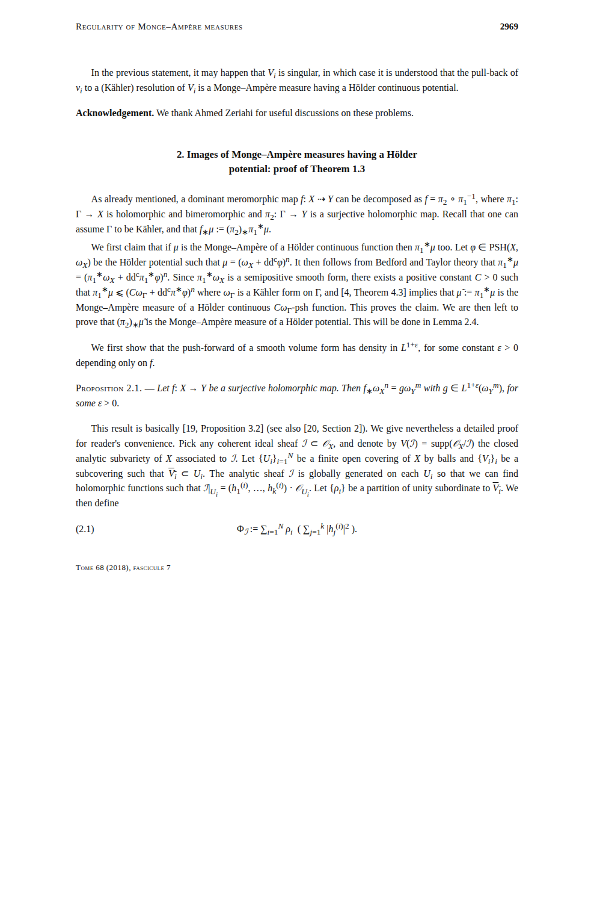Regularity of Monge–Ampère measures 2969
In the previous statement, it may happen that Vi is singular, in which case it is understood that the pull-back of νi to a (Kähler) resolution of Vi is a Monge–Ampère measure having a Hölder continuous potential.
Acknowledgement. We thank Ahmed Zeriahi for useful discussions on these problems.
2. Images of Monge–Ampère measures having a Hölder
potential: proof of Theorem 1.3
As already mentioned, a dominant meromorphic map f: X ⇢ Y can be decomposed as f = π2 ∘ π1−1, where π1: Γ → X is holomorphic and bimeromorphic and π2: Γ → Y is a surjective holomorphic map. Recall that one can assume Γ to be Kähler, and that f∗μ := (π2)∗π1∗μ.
We first claim that if μ is the Monge–Ampère of a Hölder continuous function then π1∗μ too. Let φ ∈ PSH(X, ωX) be the Hölder potential such that μ = (ωX + ddcφ)n. It then follows from Bedford and Taylor theory that π1∗μ = (π1∗ωX + ddcπ1∗φ)n. Since π1∗ωX is a semipositive smooth form, there exists a positive constant C > 0 such that π1∗μ ⩽ (CωΓ + ddcπ∗φ)n where ωΓ is a Kähler form on Γ, and [4, Theorem 4.3] implies that μ̃ := π1∗μ is the Monge–Ampère measure of a Hölder continuous CωΓ-psh function. This proves the claim. We are then left to prove that (π2)∗μ̃ is the Monge–Ampère measure of a Hölder potential. This will be done in Lemma 2.4.
We first show that the push-forward of a smooth volume form has density in L1+ε, for some constant ε > 0 depending only on f.
Proposition 2.1. — Let f: X → Y be a surjective holomorphic map. Then f∗ωXn = gωYm with g ∈ L1+ε(ωYm), for some ε > 0.
This result is basically [19, Proposition 3.2] (see also [20, Section 2]). We give nevertheless a detailed proof for reader's convenience. Pick any coherent ideal sheaf ℐ ⊂ 𝒪X, and denote by V(ℐ) = supp(𝒪X/ℐ) the closed analytic subvariety of X associated to ℐ. Let {Ui}i=1N be a finite open covering of X by balls and {Vi}i be a subcovering such that Vi ⊂ Ui. The analytic sheaf ℐ is globally generated on each Ui so that we can find holomorphic functions such that ℐ|Ui = (h1(i), …, hk(i)) · 𝒪Ui. Let {ρi} be a partition of unity subordinate to Vi. We then define
(2.1)
Φℐ := ∑i=1N ρi ( ∑j=1k |hj(i)|2 ).
Tome 68 (2018), fascicule 7